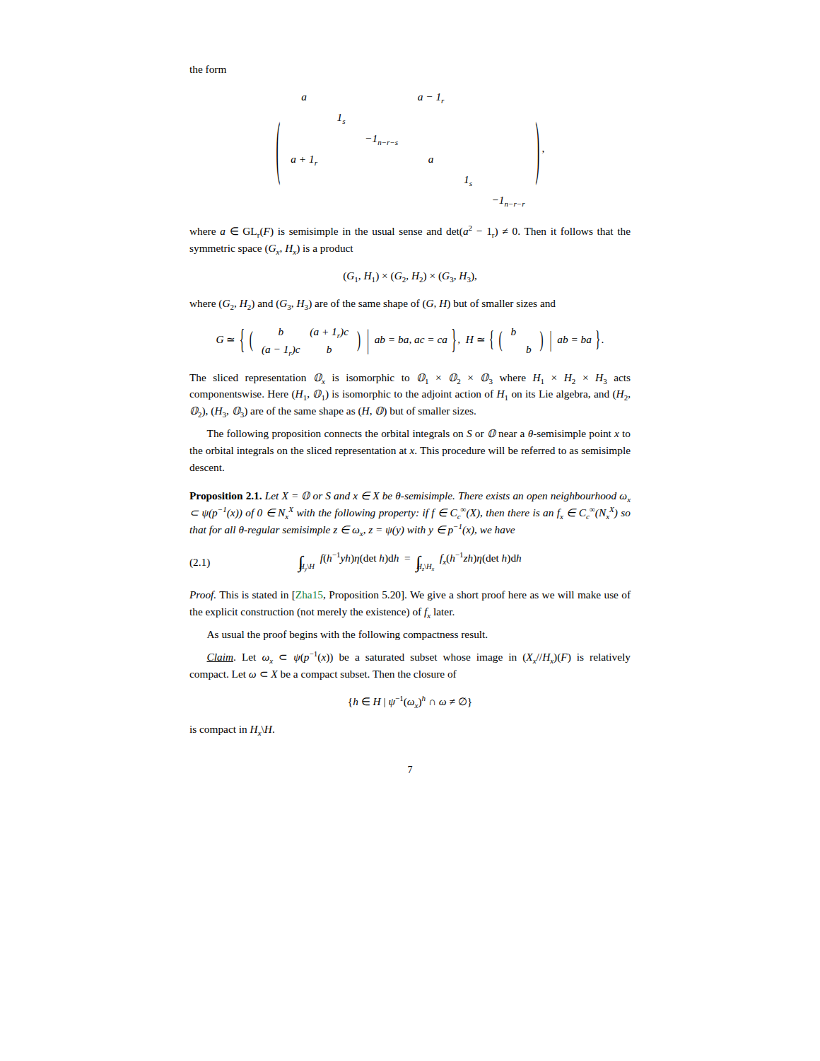the form
(
| a | | | a − 1 r | | |
| | 1 s | | | | |
| | | −1 n−r−s | | | |
| a + 1 r | | | a | | |
| | | | | 1 s | |
| | | | | | −1 n−r−r |
),
where a ∈ GLr(F) is semisimple in the usual sense and det(a2 − 1r) ≠ 0. Then it follows that the symmetric space (Gx, Hx) is a product
(G1, H1) × (G2, H2) × (G3, H3),
where (G2, H2) and (G3, H3) are of the same shape of (G, H) but of smaller sizes and
G ≃ { (
| b | (a + 1 r )c |
| (a − 1 r )c | b |
) | ab = ba, ac = ca }, H ≃ { (
| b | |
| | b |
) | ab = ba }.
The sliced representation 𝕆x is isomorphic to 𝕆1 × 𝕆2 × 𝕆3 where H1 × H2 × H3 acts componentswise. Here (H1, 𝕆1) is isomorphic to the adjoint action of H1 on its Lie algebra, and (H2, 𝕆2), (H3, 𝕆3) are of the same shape as (H, 𝕆) but of smaller sizes.
The following proposition connects the orbital integrals on S or 𝕆 near a θ-semisimple point x to the orbital integrals on the sliced representation at x. This procedure will be referred to as semisimple descent.
Proposition 2.1. Let X = 𝕆 or S and x ∈ X be θ-semisimple. There exists an open neighbourhood ωx ⊂ ψ(p−1(x)) of 0 ∈ NxX with the following property: if f ∈ Cc∞(X), then there is an fx ∈ Cc∞(NxX) so that for all θ-regular semisimple z ∈ ωx, z = ψ(y) with y ∈ p−1(x), we have
(2.1) ∫Hy\H f(h−1yh)η(det h)dh = ∫Hz\Hx fx(h−1zh)η(det h)dh
Proof. This is stated in [Zha15, Proposition 5.20]. We give a short proof here as we will make use of the explicit construction (not merely the existence) of fx later.
As usual the proof begins with the following compactness result.
Claim. Let ωx ⊂ ψ(p−1(x)) be a saturated subset whose image in (Xx//Hx)(F) is relatively compact. Let ω ⊂ X be a compact subset. Then the closure of
{h ∈ H | ψ−1(ωx)h ∩ ω ≠ ∅}
is compact in Hx\H.
7